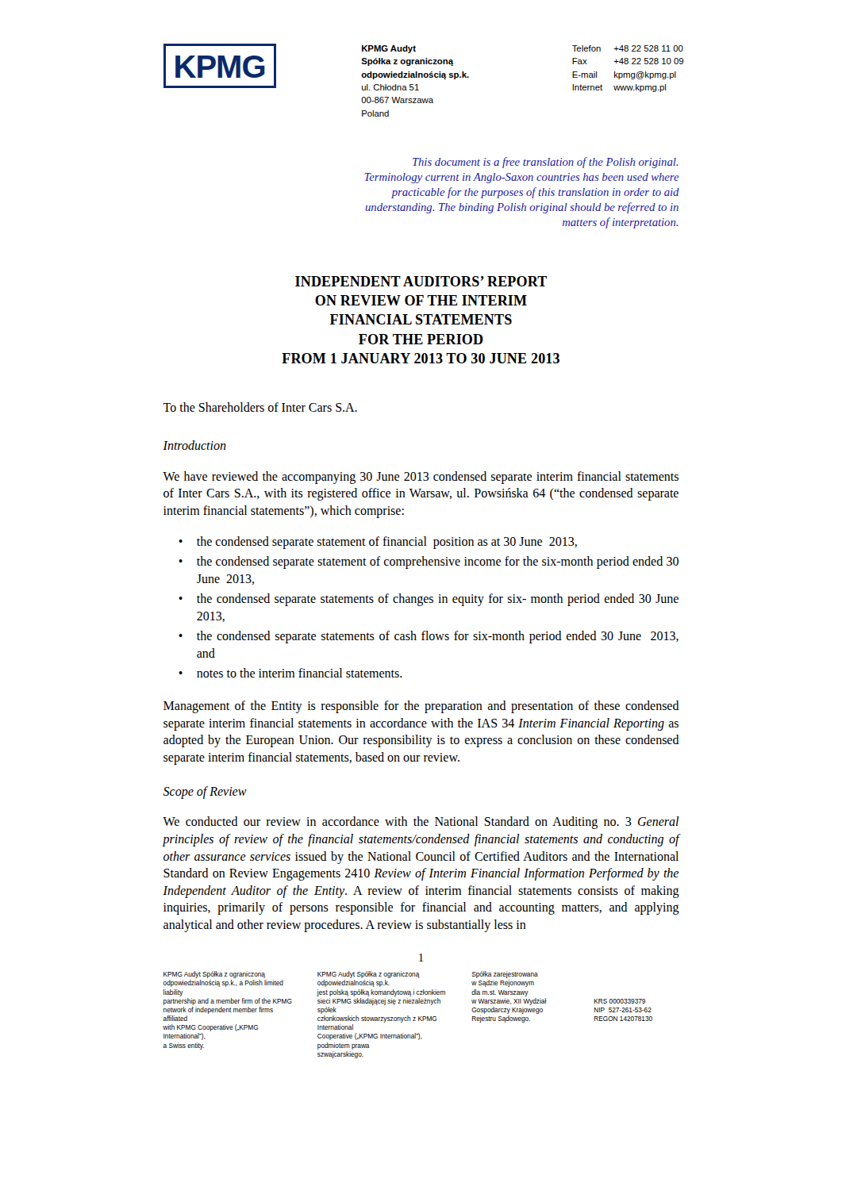KPMG
KPMG Audyt
Spółka z ograniczoną
odpowiedzialnością sp.k.
ul. Chłodna 51
00-867 Warszawa
Poland
| Telefon | +48 22 528 11 00 |
| Fax | +48 22 528 10 09 |
| E-mail | kpmg@kpmg.pl |
| Internet | www.kpmg.pl |
This document is a free translation of the Polish original. Terminology current in Anglo-Saxon countries has been used where practicable for the purposes of this translation in order to aid understanding. The binding Polish original should be referred to in matters of interpretation.
INDEPENDENT AUDITORS’ REPORT
ON REVIEW OF THE INTERIM
FINANCIAL STATEMENTS
FOR THE PERIOD
FROM 1 JANUARY 2013 TO 30 JUNE 2013
To the Shareholders of Inter Cars S.A.
Introduction
We have reviewed the accompanying 30 June 2013 condensed separate interim financial statements of Inter Cars S.A., with its registered office in Warsaw, ul. Powsińska 64 (“the condensed separate interim financial statements”), which comprise:
the condensed separate statement of financial position as at 30 June 2013,
the condensed separate statement of comprehensive income for the six-month period ended 30 June 2013,
the condensed separate statements of changes in equity for six- month period ended 30 June 2013,
the condensed separate statements of cash flows for six-month period ended 30 June 2013, and
notes to the interim financial statements.
Management of the Entity is responsible for the preparation and presentation of these condensed separate interim financial statements in accordance with the IAS 34 Interim Financial Reporting as adopted by the European Union. Our responsibility is to express a conclusion on these condensed separate interim financial statements, based on our review.
Scope of Review
We conducted our review in accordance with the National Standard on Auditing no. 3 General principles of review of the financial statements/condensed financial statements and conducting of other assurance services issued by the National Council of Certified Auditors and the International Standard on Review Engagements 2410 Review of Interim Financial Information Performed by the Independent Auditor of the Entity. A review of interim financial statements consists of making inquiries, primarily of persons responsible for financial and accounting matters, and applying analytical and other review procedures. A review is substantially less in
1
KPMG Audyt Spółka z ograniczoną
odpowiedzialnością sp.k., a Polish limited liability
partnership and a member firm of the KPMG
network of independent member firms affiliated
with KPMG Cooperative („KPMG International”),
a Swiss entity.
KPMG Audyt Spółka z ograniczoną odpowiedzialnością sp.k.
jest polską spółką komandytową i członkiem
sieci KPMG składającej się z niezależnych spółek
członkowskich stowarzyszonych z KPMG International
Cooperative („KPMG International”), podmiotem prawa
szwajcarskiego.
Spółka zarejestrowana
w Sądzie Rejonowym
dla m.st. Warszawy
w Warszawie, XII Wydział
Gospodarczy Krajowego
Rejestru Sądowego.
KRS 0000339379
NIP 527-261-53-62
REGON 142078130